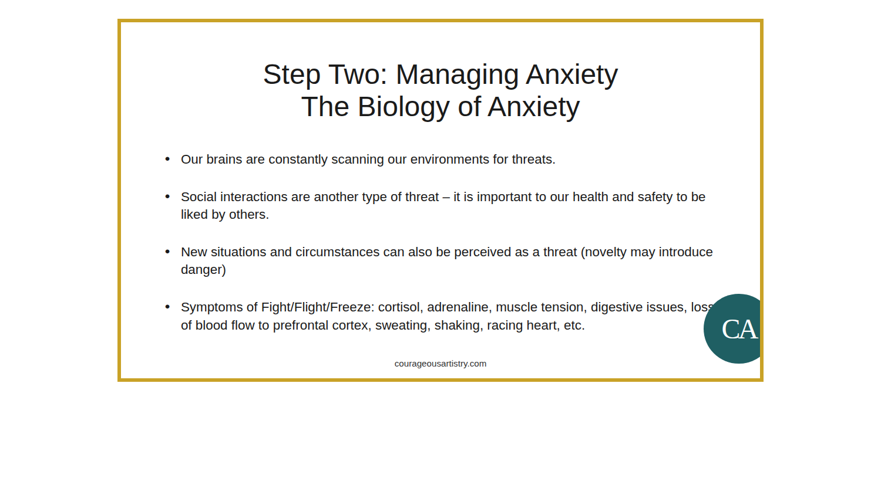Step Two: Managing Anxiety The Biology of Anxiety
Our brains are constantly scanning our environments for threats.
Social interactions are another type of threat – it is important to our health and safety to be liked by others.
New situations and circumstances can also be perceived as a threat (novelty may introduce danger)
Symptoms of Fight/Flight/Freeze: cortisol, adrenaline, muscle tension, digestive issues, loss of blood flow to prefrontal cortex, sweating, shaking, racing heart, etc.
CA
courageousartistry.com